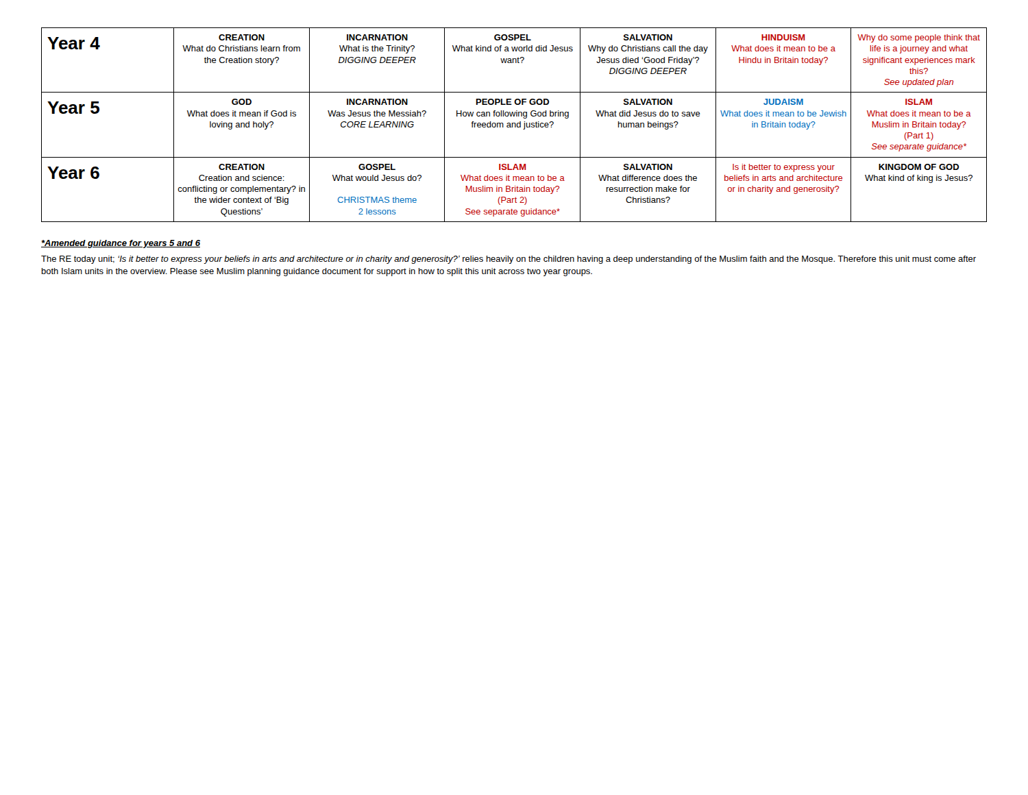| Year 4 | CREATION What do Christians learn from the Creation story? | INCARNATION What is the Trinity? DIGGING DEEPER | GOSPEL What kind of a world did Jesus want? | SALVATION Why do Christians call the day Jesus died ‘Good Friday’? DIGGING DEEPER | HINDUISM What does it mean to be a Hindu in Britain today? | Why do some people think that life is a journey and what significant experiences mark this? See updated plan |
| Year 5 | GOD What does it mean if God is loving and holy? | INCARNATION Was Jesus the Messiah? CORE LEARNING | PEOPLE OF GOD How can following God bring freedom and justice? | SALVATION What did Jesus do to save human beings? | JUDAISM What does it mean to be Jewish in Britain today? | ISLAM What does it mean to be a Muslim in Britain today? (Part 1) See separate guidance* |
| Year 6 | CREATION Creation and science: conflicting or complementary? in the wider context of ‘Big Questions’ | GOSPEL What would Jesus do? CHRISTMAS theme 2 lessons | ISLAM What does it mean to be a Muslim in Britain today? (Part 2) See separate guidance* | SALVATION What difference does the resurrection make for Christians? | Is it better to express your beliefs in arts and architecture or in charity and generosity? | KINGDOM OF GOD What kind of king is Jesus? |
*Amended guidance for years 5 and 6
The RE today unit; ‘Is it better to express your beliefs in arts and architecture or in charity and generosity?’ relies heavily on the children having a deep understanding of the Muslim faith and the Mosque. Therefore this unit must come after both Islam units in the overview. Please see Muslim planning guidance document for support in how to split this unit across two year groups.